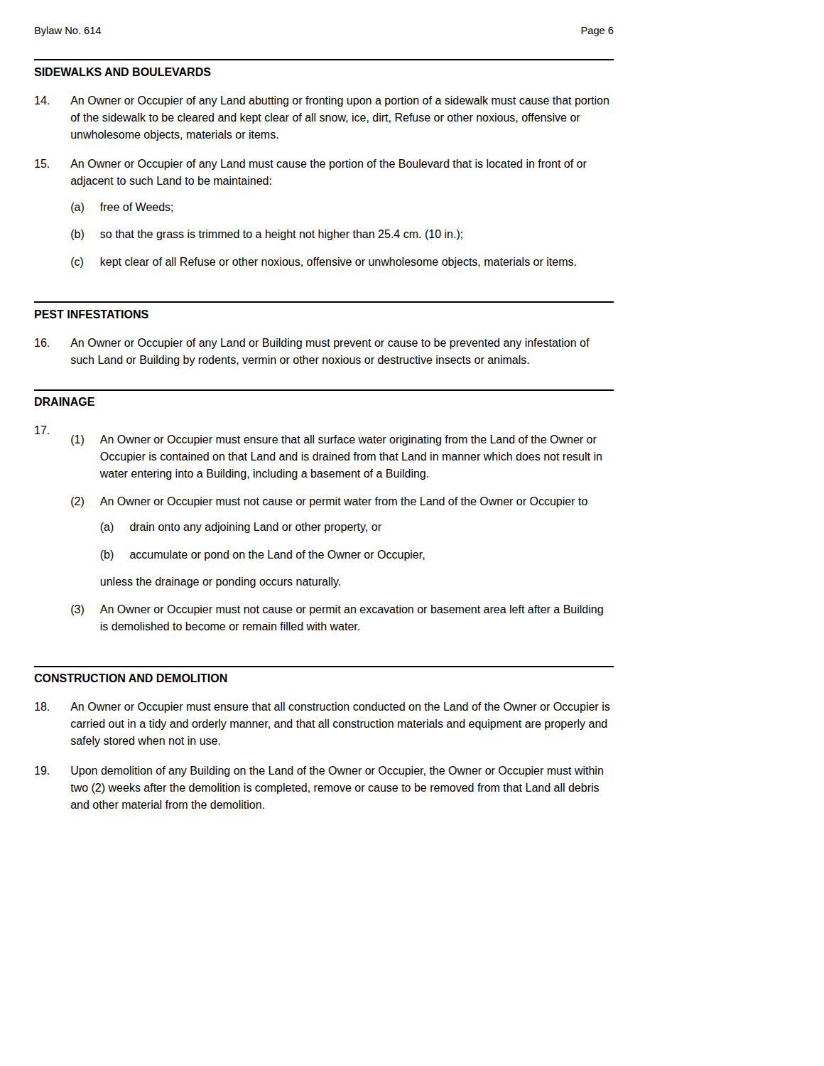Bylaw No. 614 Page 6
Sidewalks and Boulevards
14. An Owner or Occupier of any Land abutting or fronting upon a portion of a sidewalk must cause that portion of the sidewalk to be cleared and kept clear of all snow, ice, dirt, Refuse or other noxious, offensive or unwholesome objects, materials or items.
15. An Owner or Occupier of any Land must cause the portion of the Boulevard that is located in front of or adjacent to such Land to be maintained:
(a) free of Weeds;
(b) so that the grass is trimmed to a height not higher than 25.4 cm. (10 in.);
(c) kept clear of all Refuse or other noxious, offensive or unwholesome objects, materials or items.
Pest Infestations
16. An Owner or Occupier of any Land or Building must prevent or cause to be prevented any infestation of such Land or Building by rodents, vermin or other noxious or destructive insects or animals.
Drainage
17.
(1) An Owner or Occupier must ensure that all surface water originating from the Land of the Owner or Occupier is contained on that Land and is drained from that Land in manner which does not result in water entering into a Building, including a basement of a Building.
(2) An Owner or Occupier must not cause or permit water from the Land of the Owner or Occupier to
(a) drain onto any adjoining Land or other property, or
(b) accumulate or pond on the Land of the Owner or Occupier,
unless the drainage or ponding occurs naturally.
(3) An Owner or Occupier must not cause or permit an excavation or basement area left after a Building is demolished to become or remain filled with water.
Construction and Demolition
18. An Owner or Occupier must ensure that all construction conducted on the Land of the Owner or Occupier is carried out in a tidy and orderly manner, and that all construction materials and equipment are properly and safely stored when not in use.
19. Upon demolition of any Building on the Land of the Owner or Occupier, the Owner or Occupier must within two (2) weeks after the demolition is completed, remove or cause to be removed from that Land all debris and other material from the demolition.